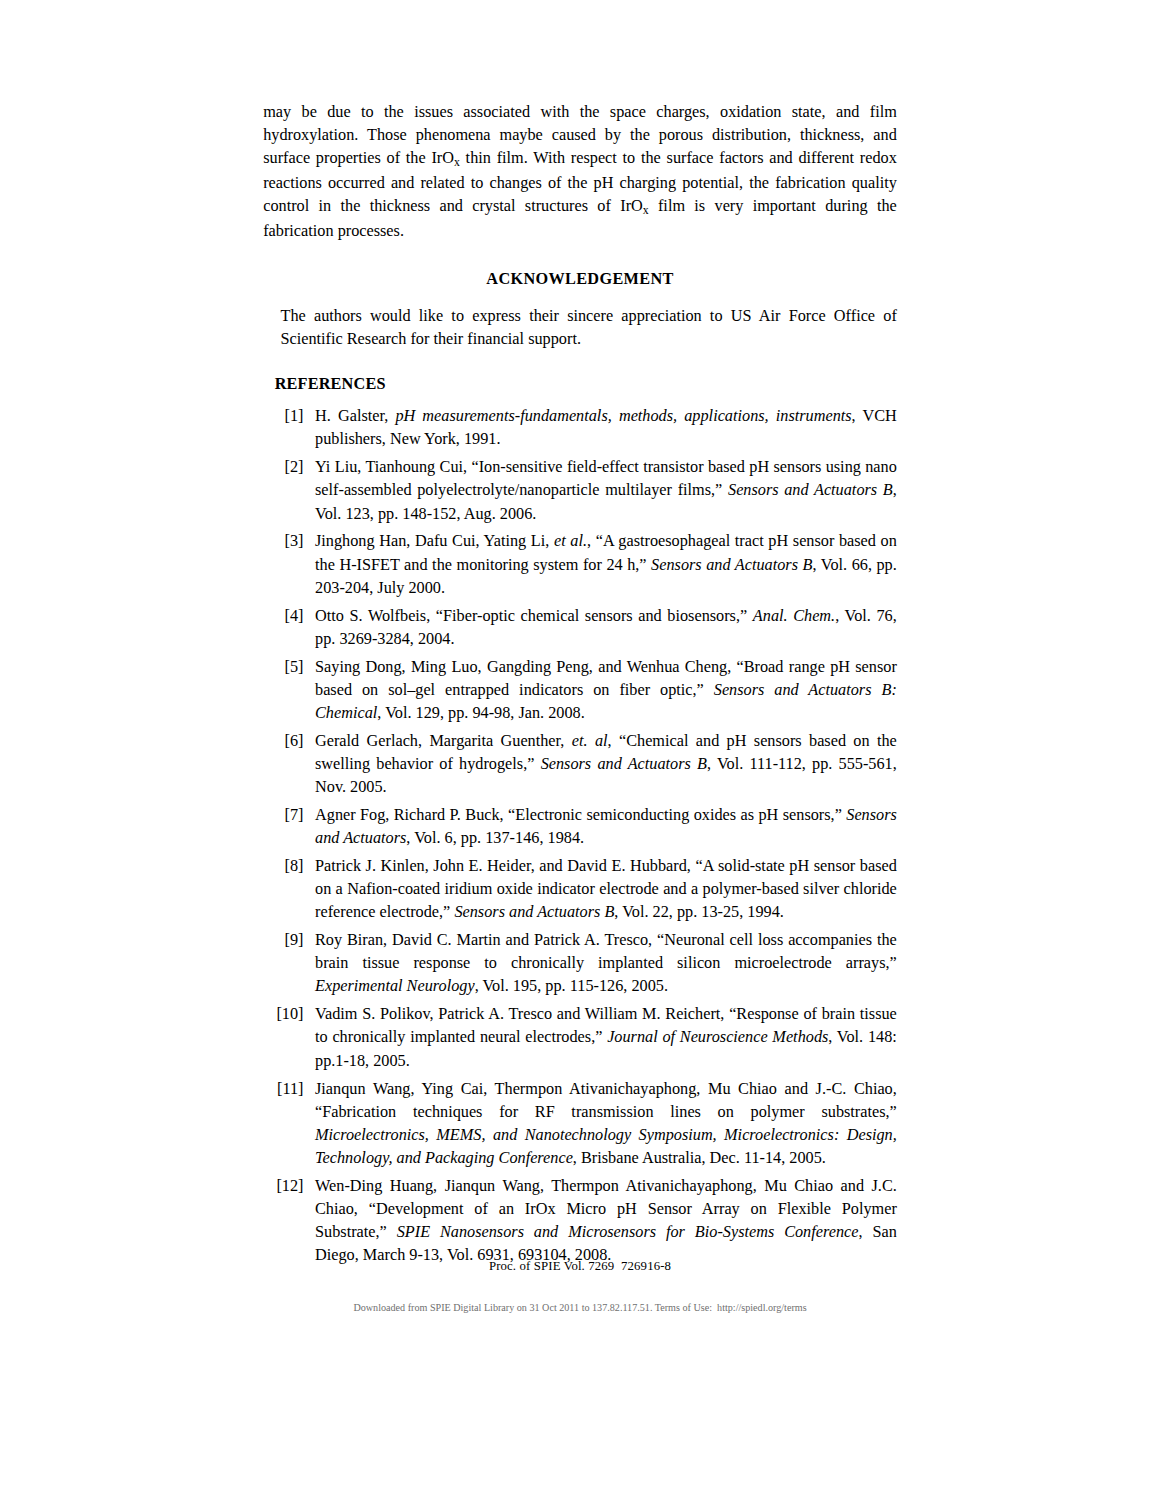may be due to the issues associated with the space charges, oxidation state, and film hydroxylation. Those phenomena maybe caused by the porous distribution, thickness, and surface properties of the IrOx thin film. With respect to the surface factors and different redox reactions occurred and related to changes of the pH charging potential, the fabrication quality control in the thickness and crystal structures of IrOx film is very important during the fabrication processes.
ACKNOWLEDGEMENT
The authors would like to express their sincere appreciation to US Air Force Office of Scientific Research for their financial support.
REFERENCES
[1] H. Galster, pH measurements-fundamentals, methods, applications, instruments, VCH publishers, New York, 1991.
[2] Yi Liu, Tianhoung Cui, “Ion-sensitive field-effect transistor based pH sensors using nano self-assembled polyelectrolyte/nanoparticle multilayer films,” Sensors and Actuators B, Vol. 123, pp. 148-152, Aug. 2006.
[3] Jinghong Han, Dafu Cui, Yating Li, et al., “A gastroesophageal tract pH sensor based on the H-ISFET and the monitoring system for 24 h,” Sensors and Actuators B, Vol. 66, pp. 203-204, July 2000.
[4] Otto S. Wolfbeis, “Fiber-optic chemical sensors and biosensors,” Anal. Chem., Vol. 76, pp. 3269-3284, 2004.
[5] Saying Dong, Ming Luo, Gangding Peng, and Wenhua Cheng, “Broad range pH sensor based on sol–gel entrapped indicators on fiber optic,” Sensors and Actuators B: Chemical, Vol. 129, pp. 94-98, Jan. 2008.
[6] Gerald Gerlach, Margarita Guenther, et. al, “Chemical and pH sensors based on the swelling behavior of hydrogels,” Sensors and Actuators B, Vol. 111-112, pp. 555-561, Nov. 2005.
[7] Agner Fog, Richard P. Buck, “Electronic semiconducting oxides as pH sensors,” Sensors and Actuators, Vol. 6, pp. 137-146, 1984.
[8] Patrick J. Kinlen, John E. Heider, and David E. Hubbard, “A solid-state pH sensor based on a Nafion-coated iridium oxide indicator electrode and a polymer-based silver chloride reference electrode,” Sensors and Actuators B, Vol. 22, pp. 13-25, 1994.
[9] Roy Biran, David C. Martin and Patrick A. Tresco, “Neuronal cell loss accompanies the brain tissue response to chronically implanted silicon microelectrode arrays,” Experimental Neurology, Vol. 195, pp. 115-126, 2005.
[10] Vadim S. Polikov, Patrick A. Tresco and William M. Reichert, “Response of brain tissue to chronically implanted neural electrodes,” Journal of Neuroscience Methods, Vol. 148: pp.1-18, 2005.
[11] Jianqun Wang, Ying Cai, Thermpon Ativanichayaphong, Mu Chiao and J.-C. Chiao, “Fabrication techniques for RF transmission lines on polymer substrates,” Microelectronics, MEMS, and Nanotechnology Symposium, Microelectronics: Design, Technology, and Packaging Conference, Brisbane Australia, Dec. 11-14, 2005.
[12] Wen-Ding Huang, Jianqun Wang, Thermpon Ativanichayaphong, Mu Chiao and J.C. Chiao, “Development of an IrOx Micro pH Sensor Array on Flexible Polymer Substrate,” SPIE Nanosensors and Microsensors for Bio-Systems Conference, San Diego, March 9-13, Vol. 6931, 693104, 2008.
Proc. of SPIE Vol. 7269 726916-8
Downloaded from SPIE Digital Library on 31 Oct 2011 to 137.82.117.51. Terms of Use: http://spiedl.org/terms